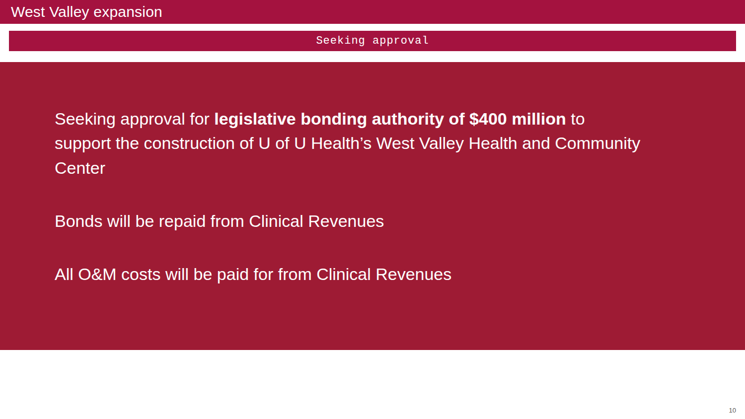West Valley expansion
Seeking approval
Seeking approval for legislative bonding authority of $400 million to support the construction of U of U Health’s West Valley Health and Community Center
Bonds will be repaid from Clinical Revenues
All O&M costs will be paid for from Clinical Revenues
10